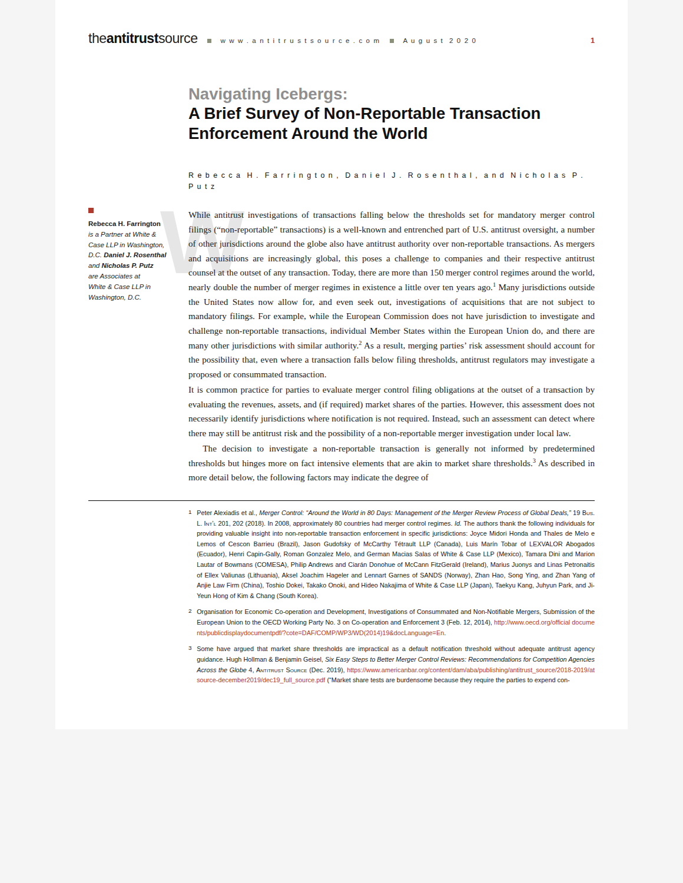the antitrust source
w w w . a n t i t r u s t s o u r c e . c o m
A u g u s t 2 0 2 0
1
Navigating Icebergs: A Brief Survey of Non-Reportable Transaction
Enforcement Around the World
R e b e c c a H . F a r r i n g t o n , D a n i e l J . R o s e n t h a l , a n d N i c h o l a s P . P u t z
Rebecca H. Farrington
is a Partner at White &
Case LLP in Washington,
D.C. Daniel J. Rosenthal
and Nicholas P. Putz
are Associates at
White & Case LLP in
Washington, D.C.
W
While antitrust investigations of transactions falling below the thresholds set for mandatory merger control filings (“non-reportable” transactions) is a well-known and entrenched part of U.S. antitrust oversight, a number of other jurisdictions around the globe also have antitrust authority over non-reportable transactions. As mergers and acquisitions are increasingly global, this poses a challenge to companies and their respective antitrust counsel at the outset of any transaction. Today, there are more than 150 merger control regimes around the world, nearly double the number of merger regimes in existence a little over ten years ago.1 Many jurisdictions outside the United States now allow for, and even seek out, investigations of acquisitions that are not subject to mandatory filings. For example, while the European Commission does not have jurisdiction to investigate and challenge non-reportable transactions, individual Member States within the European Union do, and there are many other jurisdictions with similar authority.2 As a result, merging parties’ risk assessment should account for the possibility that, even where a transaction falls below filing thresholds, antitrust regulators may investigate a proposed or consummated transaction.
It is common practice for parties to evaluate merger control filing obligations at the outset of a transaction by evaluating the revenues, assets, and (if required) market shares of the parties. However, this assessment does not necessarily identify jurisdictions where notification is not required. Instead, such an assessment can detect where there may still be antitrust risk and the possibility of a non-reportable merger investigation under local law.
The decision to investigate a non-reportable transaction is generally not informed by predetermined thresholds but hinges more on fact intensive elements that are akin to market share thresholds.3 As described in more detail below, the following factors may indicate the degree of
1 Peter Alexiadis et al., Merger Control: “Around the World in 80 Days: Management of the Merger Review Process of Global Deals,” 19 Bus. L. Int’l 201, 202 (2018). In 2008, approximately 80 countries had merger control regimes. Id. The authors thank the following individuals for providing valuable insight into non-reportable transaction enforcement in specific jurisdictions: Joyce Midori Honda and Thales de Melo e Lemos of Cescon Barrieu (Brazil), Jason Gudofsky of McCarthy Tétrault LLP (Canada), Luis Marín Tobar of LEXVALOR Abogados (Ecuador), Henri Capin-Gally, Roman Gonzalez Melo, and German Macias Salas of White & Case LLP (Mexico), Tamara Dini and Marion Lautar of Bowmans (COMESA), Philip Andrews and Ciarán Donohue of McCann FitzGerald (Ireland), Marius Juonys and Linas Petronaitis of Ellex Valiunas (Lithuania), Aksel Joachim Hageler and Lennart Garnes of SANDS (Norway), Zhan Hao, Song Ying, and Zhan Yang of Anjie Law Firm (China), Toshio Dokei, Takako Onoki, and Hideo Nakajima of White & Case LLP (Japan), Taekyu Kang, Juhyun Park, and Ji-Yeun Hong of Kim & Chang (South Korea).
2 Organisation for Economic Co-operation and Development, Investigations of Consummated and Non-Notifiable Mergers, Submission of the European Union to the OECD Working Party No. 3 on Co-operation and Enforcement 3 (Feb. 12, 2014), http://www.oecd.org/official documents/publicdisplaydocumentpdf/?cote=DAF/COMP/WP3/WD(2014)19&docLanguage=En.
3 Some have argued that market share thresholds are impractical as a default notification threshold without adequate antitrust agency guidance. Hugh Hollman & Benjamin Geisel, Six Easy Steps to Better Merger Control Reviews: Recommendations for Competition Agencies Across the Globe 4, Antitrust Source (Dec. 2019), https://www.americanbar.org/content/dam/aba/publishing/antitrust_source/2018-2019/atsource-december2019/dec19_full_source.pdf (“Market share tests are burdensome because they require the parties to expend con-